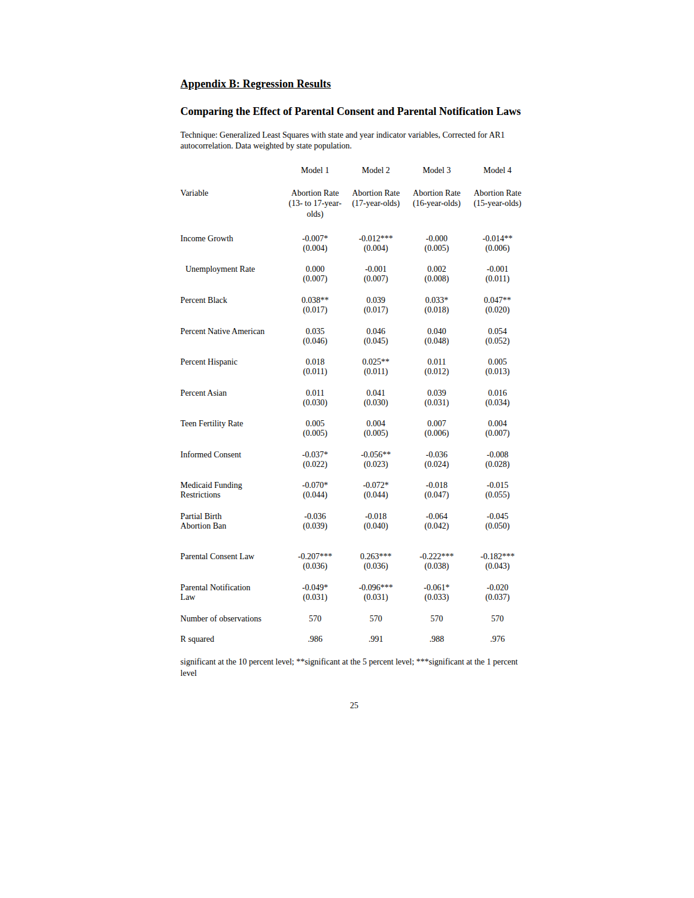Appendix B: Regression Results
Comparing the Effect of Parental Consent and Parental Notification Laws
Technique: Generalized Least Squares with state and year indicator variables, Corrected for AR1 autocorrelation. Data weighted by state population.
| | Model 1 | Model 2 | Model 3 | Model 4 |
| Variable | Abortion Rate (13- to 17-year-olds) | Abortion Rate (17-year-olds) | Abortion Rate (16-year-olds) | Abortion Rate (15-year-olds) |
| Income Growth | -0.007* | -0.012*** | -0.000 | -0.014** |
| | (0.004) | (0.004) | (0.005) | (0.006) |
| Unemployment Rate | 0.000 | -0.001 | 0.002 | -0.001 |
| | (0.007) | (0.007) | (0.008) | (0.011) |
| Percent Black | 0.038** | 0.039 | 0.033* | 0.047** |
| | (0.017) | (0.017) | (0.018) | (0.020) |
| Percent Native American | 0.035 | 0.046 | 0.040 | 0.054 |
| | (0.046) | (0.045) | (0.048) | (0.052) |
| Percent Hispanic | 0.018 | 0.025** | 0.011 | 0.005 |
| | (0.011) | (0.011) | (0.012) | (0.013) |
| Percent Asian | 0.011 | 0.041 | 0.039 | 0.016 |
| | (0.030) | (0.030) | (0.031) | (0.034) |
| Teen Fertility Rate | 0.005 | 0.004 | 0.007 | 0.004 |
| | (0.005) | (0.005) | (0.006) | (0.007) |
| Informed Consent | -0.037* | -0.056** | -0.036 | -0.008 |
| | (0.022) | (0.023) | (0.024) | (0.028) |
| Medicaid Funding | -0.070* | -0.072* | -0.018 | -0.015 |
| Restrictions | (0.044) | (0.044) | (0.047) | (0.055) |
| Partial Birth | -0.036 | -0.018 | -0.064 | -0.045 |
| Abortion Ban | (0.039) | (0.040) | (0.042) | (0.050) |
| Parental Consent Law | -0.207*** | 0.263*** | -0.222*** | -0.182*** |
| | (0.036) | (0.036) | (0.038) | (0.043) |
| Parental Notification | -0.049* | -0.096*** | -0.061* | -0.020 |
| Law | (0.031) | (0.031) | (0.033) | (0.037) |
| Number of observations | 570 | 570 | 570 | 570 |
| R squared | .986 | .991 | .988 | .976 |
significant at the 10 percent level; **significant at the 5 percent level; ***significant at the 1 percent level
25